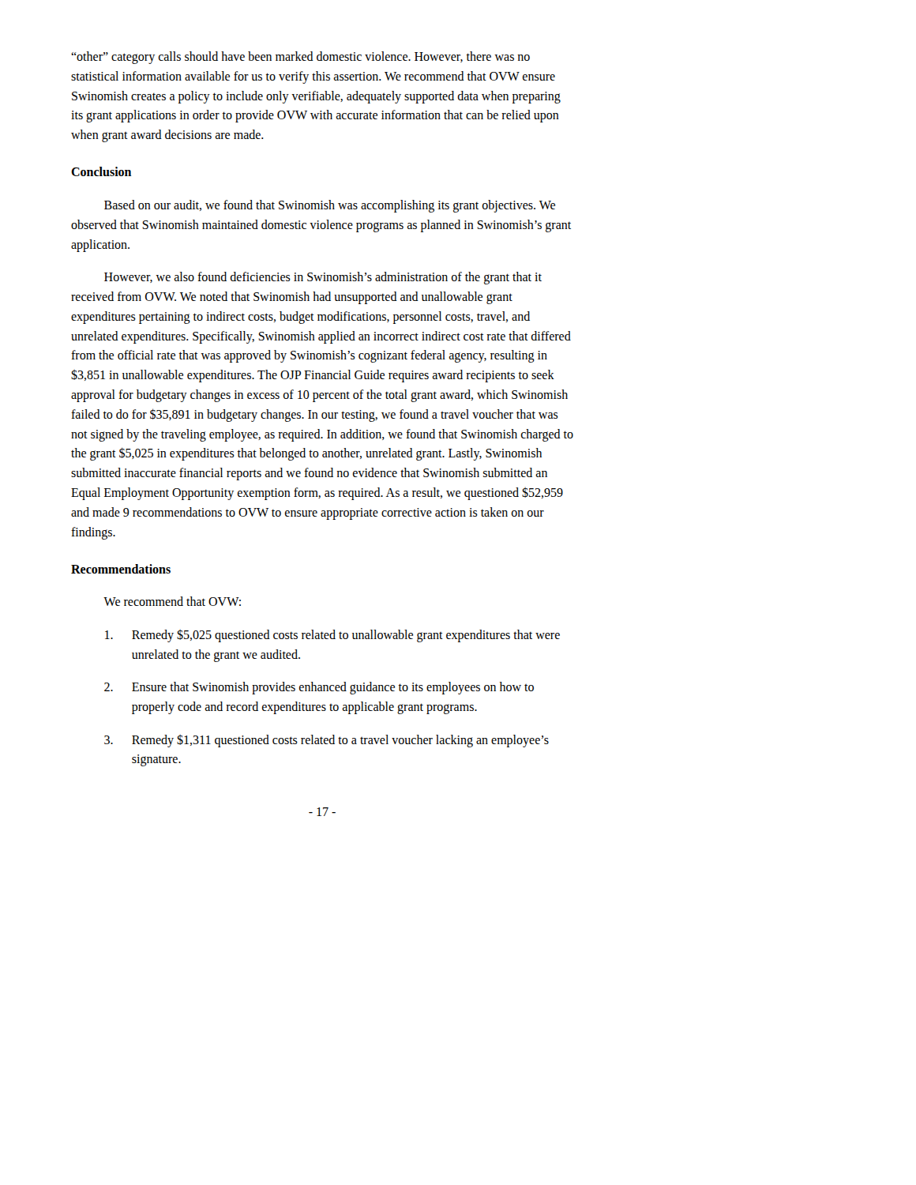“other” category calls should have been marked domestic violence. However, there was no statistical information available for us to verify this assertion. We recommend that OVW ensure Swinomish creates a policy to include only verifiable, adequately supported data when preparing its grant applications in order to provide OVW with accurate information that can be relied upon when grant award decisions are made.
Conclusion
Based on our audit, we found that Swinomish was accomplishing its grant objectives. We observed that Swinomish maintained domestic violence programs as planned in Swinomish’s grant application.
However, we also found deficiencies in Swinomish’s administration of the grant that it received from OVW. We noted that Swinomish had unsupported and unallowable grant expenditures pertaining to indirect costs, budget modifications, personnel costs, travel, and unrelated expenditures. Specifically, Swinomish applied an incorrect indirect cost rate that differed from the official rate that was approved by Swinomish’s cognizant federal agency, resulting in $3,851 in unallowable expenditures. The OJP Financial Guide requires award recipients to seek approval for budgetary changes in excess of 10 percent of the total grant award, which Swinomish failed to do for $35,891 in budgetary changes. In our testing, we found a travel voucher that was not signed by the traveling employee, as required. In addition, we found that Swinomish charged to the grant $5,025 in expenditures that belonged to another, unrelated grant. Lastly, Swinomish submitted inaccurate financial reports and we found no evidence that Swinomish submitted an Equal Employment Opportunity exemption form, as required. As a result, we questioned $52,959 and made 9 recommendations to OVW to ensure appropriate corrective action is taken on our findings.
Recommendations
We recommend that OVW:
Remedy $5,025 questioned costs related to unallowable grant expenditures that were unrelated to the grant we audited.
Ensure that Swinomish provides enhanced guidance to its employees on how to properly code and record expenditures to applicable grant programs.
Remedy $1,311 questioned costs related to a travel voucher lacking an employee’s signature.
- 17 -